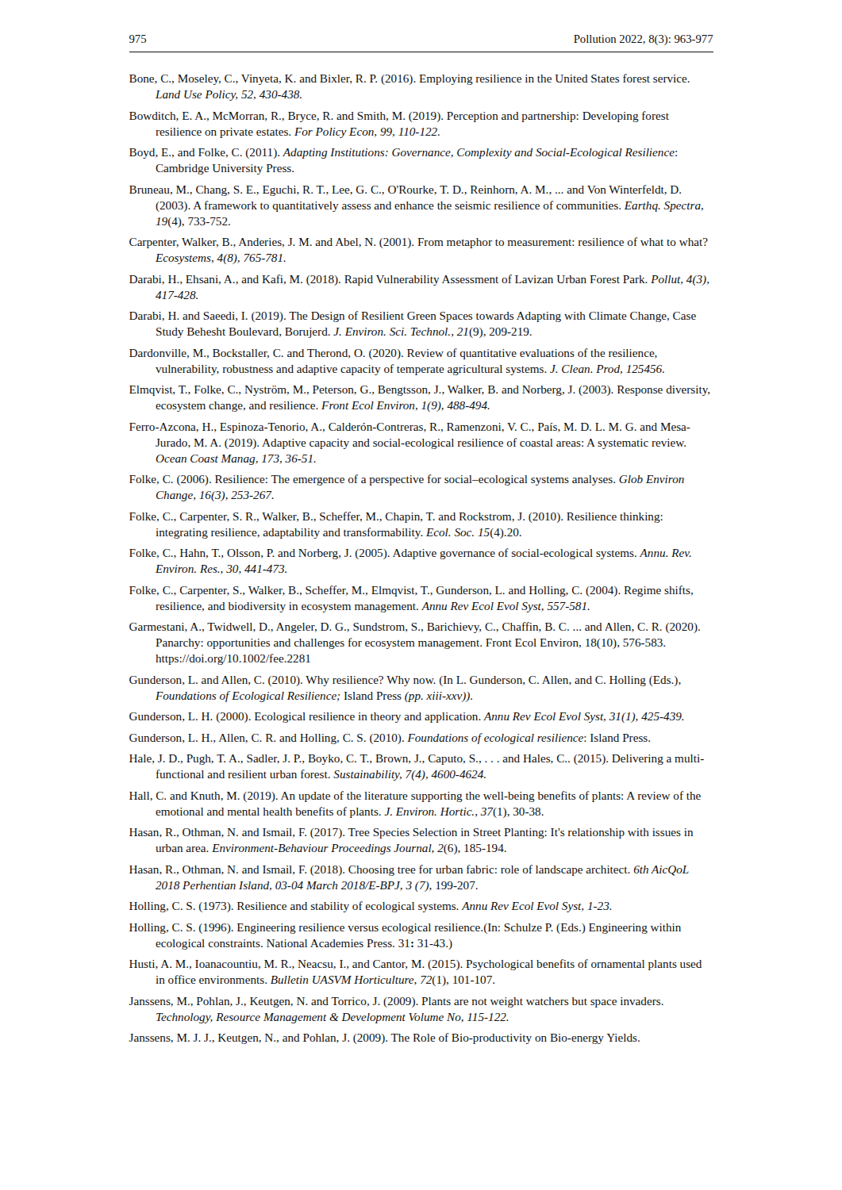975 Pollution 2022, 8(3): 963-977
Bone, C., Moseley, C., Vinyeta, K. and Bixler, R. P. (2016). Employing resilience in the United States forest service. Land Use Policy, 52, 430-438.
Bowditch, E. A., McMorran, R., Bryce, R. and Smith, M. (2019). Perception and partnership: Developing forest resilience on private estates. For Policy Econ, 99, 110-122.
Boyd, E., and Folke, C. (2011). Adapting Institutions: Governance, Complexity and Social-Ecological Resilience: Cambridge University Press.
Bruneau, M., Chang, S. E., Eguchi, R. T., Lee, G. C., O'Rourke, T. D., Reinhorn, A. M., ... and Von Winterfeldt, D. (2003). A framework to quantitatively assess and enhance the seismic resilience of communities. Earthq. Spectra, 19(4), 733-752.
Carpenter, Walker, B., Anderies, J. M. and Abel, N. (2001). From metaphor to measurement: resilience of what to what? Ecosystems, 4(8), 765-781.
Darabi, H., Ehsani, A., and Kafi, M. (2018). Rapid Vulnerability Assessment of Lavizan Urban Forest Park. Pollut, 4(3), 417-428.
Darabi, H. and Saeedi, I. (2019). The Design of Resilient Green Spaces towards Adapting with Climate Change, Case Study Behesht Boulevard, Borujerd. J. Environ. Sci. Technol., 21(9), 209-219.
Dardonville, M., Bockstaller, C. and Therond, O. (2020). Review of quantitative evaluations of the resilience, vulnerability, robustness and adaptive capacity of temperate agricultural systems. J. Clean. Prod, 125456.
Elmqvist, T., Folke, C., Nyström, M., Peterson, G., Bengtsson, J., Walker, B. and Norberg, J. (2003). Response diversity, ecosystem change, and resilience. Front Ecol Environ, 1(9), 488-494.
Ferro-Azcona, H., Espinoza-Tenorio, A., Calderón-Contreras, R., Ramenzoni, V. C., País, M. D. L. M. G. and Mesa-Jurado, M. A. (2019). Adaptive capacity and social-ecological resilience of coastal areas: A systematic review. Ocean Coast Manag, 173, 36-51.
Folke, C. (2006). Resilience: The emergence of a perspective for social–ecological systems analyses. Glob Environ Change, 16(3), 253-267.
Folke, C., Carpenter, S. R., Walker, B., Scheffer, M., Chapin, T. and Rockstrom, J. (2010). Resilience thinking: integrating resilience, adaptability and transformability. Ecol. Soc. 15(4).20.
Folke, C., Hahn, T., Olsson, P. and Norberg, J. (2005). Adaptive governance of social-ecological systems. Annu. Rev. Environ. Res., 30, 441-473.
Folke, C., Carpenter, S., Walker, B., Scheffer, M., Elmqvist, T., Gunderson, L. and Holling, C. (2004). Regime shifts, resilience, and biodiversity in ecosystem management. Annu Rev Ecol Evol Syst, 557-581.
Garmestani, A., Twidwell, D., Angeler, D. G., Sundstrom, S., Barichievy, C., Chaffin, B. C. ... and Allen, C. R. (2020). Panarchy: opportunities and challenges for ecosystem management. Front Ecol Environ, 18(10), 576-583. https://doi.org/10.1002/fee.2281
Gunderson, L. and Allen, C. (2010). Why resilience? Why now. (In L. Gunderson, C. Allen, and C. Holling (Eds.), Foundations of Ecological Resilience; Island Press (pp. xiii-xxv)).
Gunderson, L. H. (2000). Ecological resilience in theory and application. Annu Rev Ecol Evol Syst, 31(1), 425-439.
Gunderson, L. H., Allen, C. R. and Holling, C. S. (2010). Foundations of ecological resilience: Island Press.
Hale, J. D., Pugh, T. A., Sadler, J. P., Boyko, C. T., Brown, J., Caputo, S., . . . and Hales, C.. (2015). Delivering a multi-functional and resilient urban forest. Sustainability, 7(4), 4600-4624.
Hall, C. and Knuth, M. (2019). An update of the literature supporting the well-being benefits of plants: A review of the emotional and mental health benefits of plants. J. Environ. Hortic., 37(1), 30-38.
Hasan, R., Othman, N. and Ismail, F. (2017). Tree Species Selection in Street Planting: It's relationship with issues in urban area. Environment-Behaviour Proceedings Journal, 2(6), 185-194.
Hasan, R., Othman, N. and Ismail, F. (2018). Choosing tree for urban fabric: role of landscape architect. 6th AicQoL 2018 Perhentian Island, 03-04 March 2018/E-BPJ, 3 (7), 199-207.
Holling, C. S. (1973). Resilience and stability of ecological systems. Annu Rev Ecol Evol Syst, 1-23.
Holling, C. S. (1996). Engineering resilience versus ecological resilience.(In: Schulze P. (Eds.) Engineering within ecological constraints. National Academies Press. 31: 31-43.)
Husti, A. M., Ioanacountiu, M. R., Neacsu, I., and Cantor, M. (2015). Psychological benefits of ornamental plants used in office environments. Bulletin UASVM Horticulture, 72(1), 101-107.
Janssens, M., Pohlan, J., Keutgen, N. and Torrico, J. (2009). Plants are not weight watchers but space invaders. Technology, Resource Management & Development Volume No, 115-122.
Janssens, M. J. J., Keutgen, N., and Pohlan, J. (2009). The Role of Bio-productivity on Bio-energy Yields.